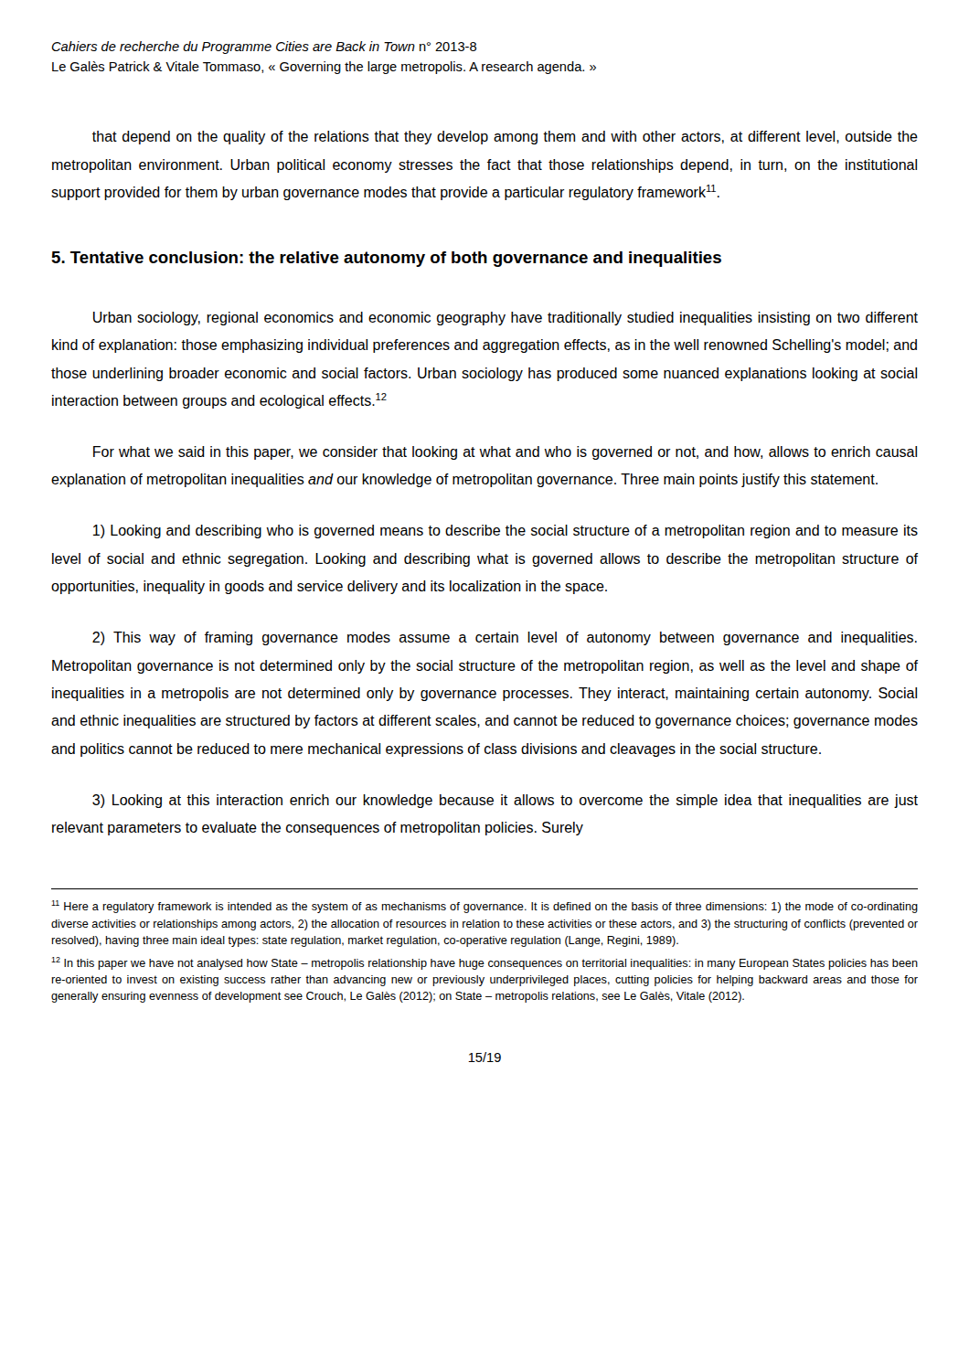Cahiers de recherche du Programme Cities are Back in Town n° 2013-8
Le Galès Patrick & Vitale Tommaso, « Governing the large metropolis. A research agenda. »
that depend on the quality of the relations that they develop among them and with other actors, at different level, outside the metropolitan environment. Urban political economy stresses the fact that those relationships depend, in turn, on the institutional support provided for them by urban governance modes that provide a particular regulatory framework11.
5. Tentative conclusion: the relative autonomy of both governance and inequalities
Urban sociology, regional economics and economic geography have traditionally studied inequalities insisting on two different kind of explanation: those emphasizing individual preferences and aggregation effects, as in the well renowned Schelling's model; and those underlining broader economic and social factors. Urban sociology has produced some nuanced explanations looking at social interaction between groups and ecological effects.12
For what we said in this paper, we consider that looking at what and who is governed or not, and how, allows to enrich causal explanation of metropolitan inequalities and our knowledge of metropolitan governance. Three main points justify this statement.
1) Looking and describing who is governed means to describe the social structure of a metropolitan region and to measure its level of social and ethnic segregation. Looking and describing what is governed allows to describe the metropolitan structure of opportunities, inequality in goods and service delivery and its localization in the space.
2) This way of framing governance modes assume a certain level of autonomy between governance and inequalities. Metropolitan governance is not determined only by the social structure of the metropolitan region, as well as the level and shape of inequalities in a metropolis are not determined only by governance processes. They interact, maintaining certain autonomy. Social and ethnic inequalities are structured by factors at different scales, and cannot be reduced to governance choices; governance modes and politics cannot be reduced to mere mechanical expressions of class divisions and cleavages in the social structure.
3) Looking at this interaction enrich our knowledge because it allows to overcome the simple idea that inequalities are just relevant parameters to evaluate the consequences of metropolitan policies. Surely
11 Here a regulatory framework is intended as the system of as mechanisms of governance. It is defined on the basis of three dimensions: 1) the mode of co-ordinating diverse activities or relationships among actors, 2) the allocation of resources in relation to these activities or these actors, and 3) the structuring of conflicts (prevented or resolved), having three main ideal types: state regulation, market regulation, co-operative regulation (Lange, Regini, 1989).
12 In this paper we have not analysed how State – metropolis relationship have huge consequences on territorial inequalities: in many European States policies has been re-oriented to invest on existing success rather than advancing new or previously underprivileged places, cutting policies for helping backward areas and those for generally ensuring evenness of development see Crouch, Le Galès (2012); on State – metropolis relations, see Le Galès, Vitale (2012).
15/19